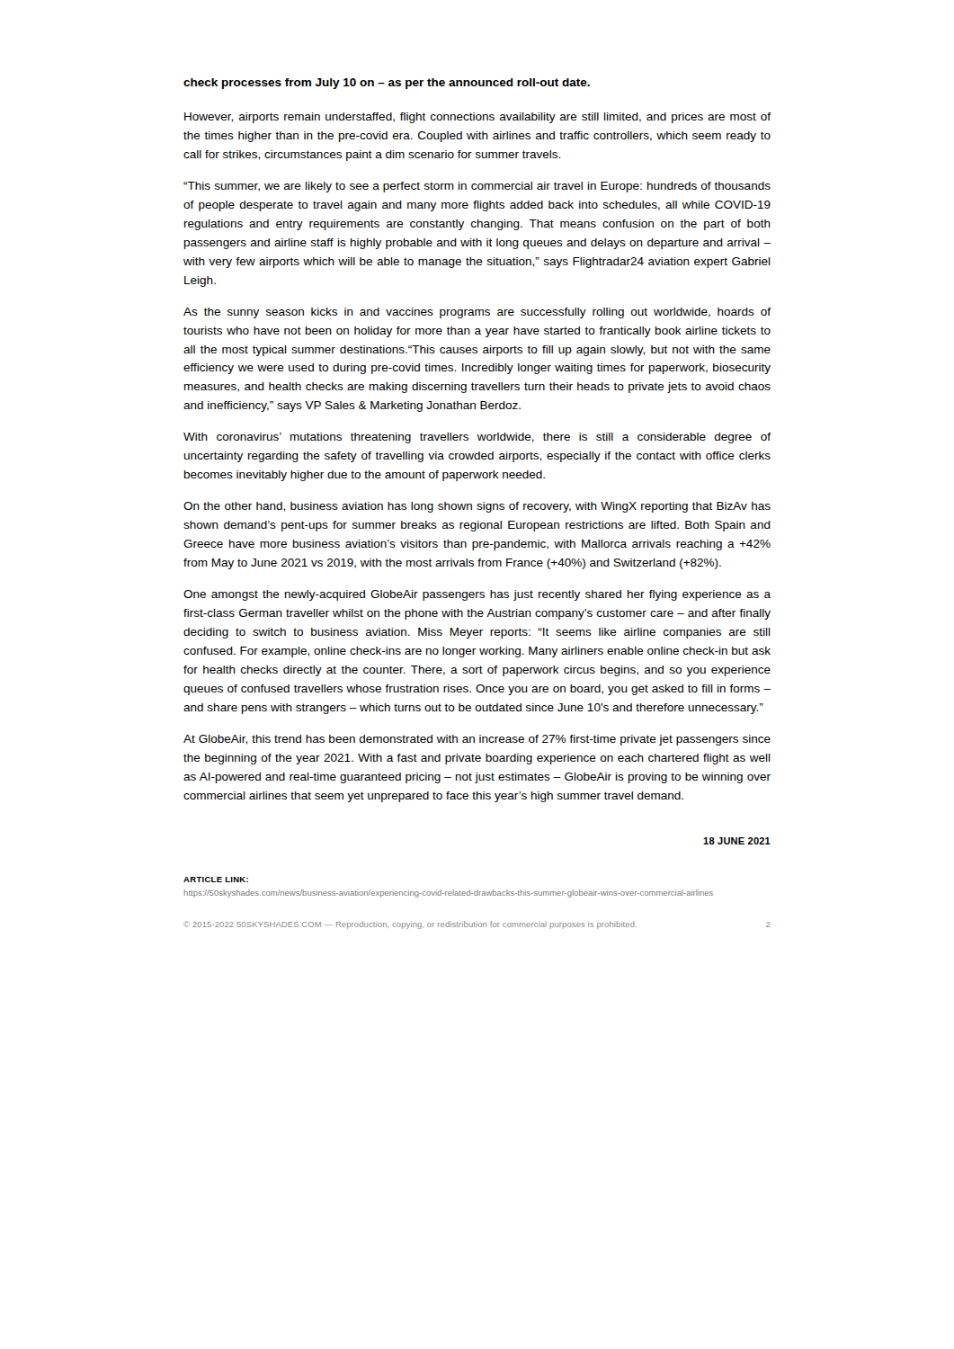check processes from July 10 on – as per the announced roll-out date.
However, airports remain understaffed, flight connections availability are still limited, and prices are most of the times higher than in the pre-covid era. Coupled with airlines and traffic controllers, which seem ready to call for strikes, circumstances paint a dim scenario for summer travels.
“This summer, we are likely to see a perfect storm in commercial air travel in Europe: hundreds of thousands of people desperate to travel again and many more flights added back into schedules, all while COVID-19 regulations and entry requirements are constantly changing. That means confusion on the part of both passengers and airline staff is highly probable and with it long queues and delays on departure and arrival – with very few airports which will be able to manage the situation,” says Flightradar24 aviation expert Gabriel Leigh.
As the sunny season kicks in and vaccines programs are successfully rolling out worldwide, hoards of tourists who have not been on holiday for more than a year have started to frantically book airline tickets to all the most typical summer destinations.“This causes airports to fill up again slowly, but not with the same efficiency we were used to during pre-covid times. Incredibly longer waiting times for paperwork, biosecurity measures, and health checks are making discerning travellers turn their heads to private jets to avoid chaos and inefficiency,” says VP Sales & Marketing Jonathan Berdoz.
With coronavirus’ mutations threatening travellers worldwide, there is still a considerable degree of uncertainty regarding the safety of travelling via crowded airports, especially if the contact with office clerks becomes inevitably higher due to the amount of paperwork needed.
On the other hand, business aviation has long shown signs of recovery, with WingX reporting that BizAv has shown demand’s pent-ups for summer breaks as regional European restrictions are lifted. Both Spain and Greece have more business aviation’s visitors than pre-pandemic, with Mallorca arrivals reaching a +42% from May to June 2021 vs 2019, with the most arrivals from France (+40%) and Switzerland (+82%).
One amongst the newly-acquired GlobeAir passengers has just recently shared her flying experience as a first-class German traveller whilst on the phone with the Austrian company’s customer care – and after finally deciding to switch to business aviation. Miss Meyer reports: “It seems like airline companies are still confused. For example, online check-ins are no longer working. Many airliners enable online check-in but ask for health checks directly at the counter. There, a sort of paperwork circus begins, and so you experience queues of confused travellers whose frustration rises. Once you are on board, you get asked to fill in forms – and share pens with strangers – which turns out to be outdated since June 10's and therefore unnecessary.”
At GlobeAir, this trend has been demonstrated with an increase of 27% first-time private jet passengers since the beginning of the year 2021. With a fast and private boarding experience on each chartered flight as well as AI-powered and real-time guaranteed pricing – not just estimates – GlobeAir is proving to be winning over commercial airlines that seem yet unprepared to face this year’s high summer travel demand.
18 JUNE 2021
ARTICLE LINK:
https://50skyshades.com/news/business-aviation/experiencing-covid-related-drawbacks-this-summer-globeair-wins-over-commercial-airlines
© 2015-2022 50SKYSHADES.COM — Reproduction, copying, or redistribution for commercial purposes is prohibited. 2